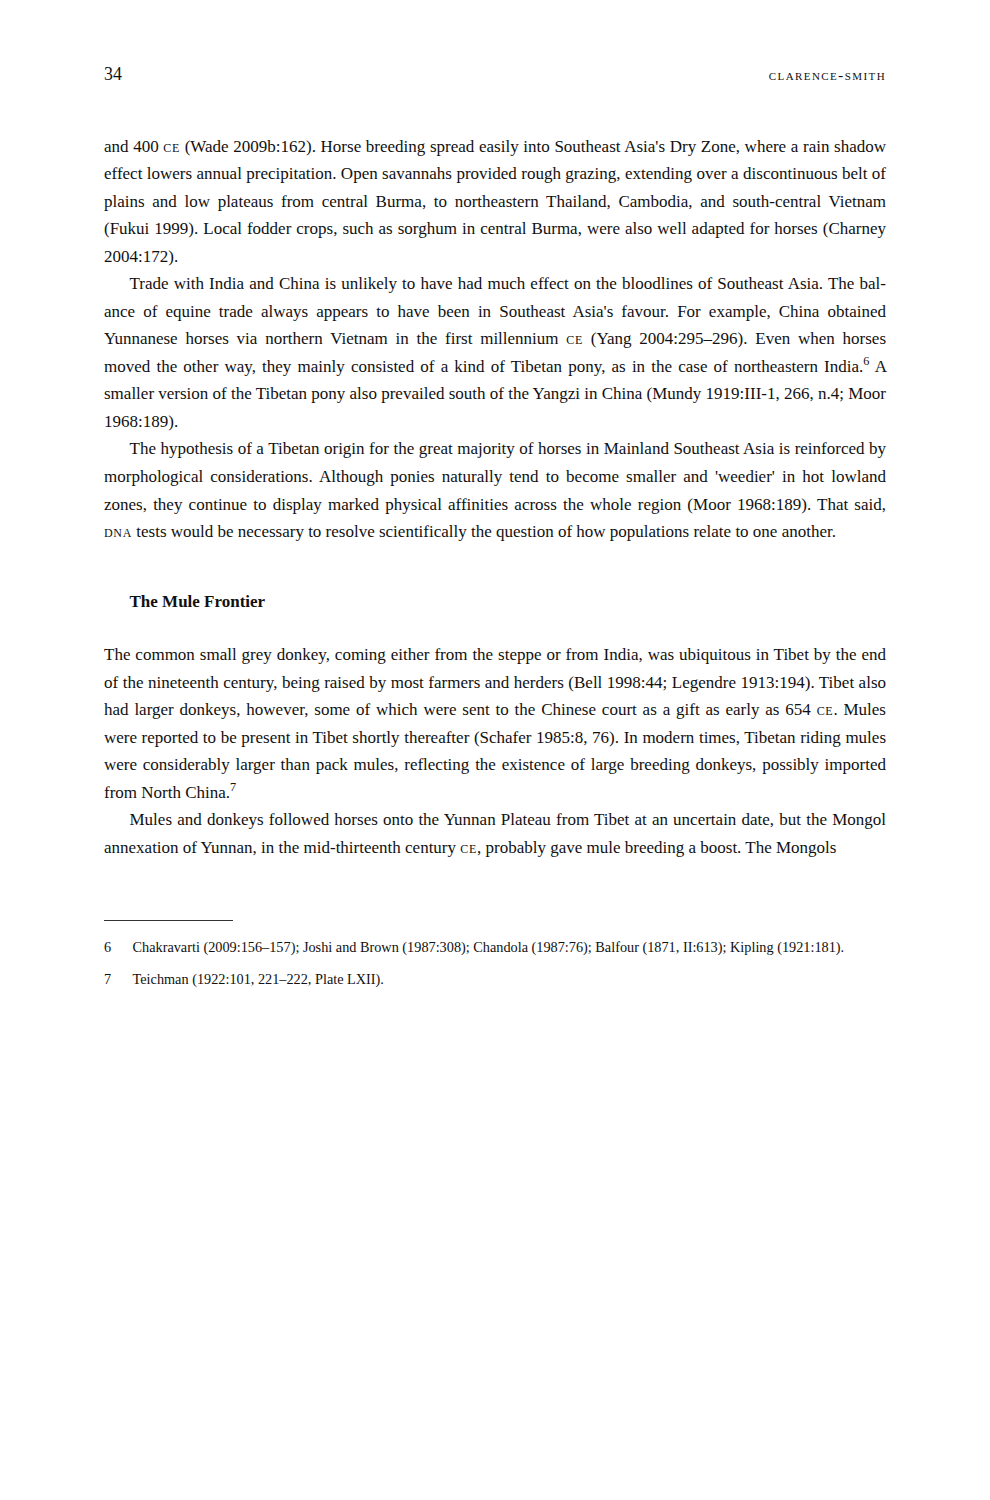34 clarence-smith
and 400 ce (Wade 2009b:162). Horse breeding spread easily into Southeast Asia's Dry Zone, where a rain shadow effect lowers annual precipitation. Open savannahs provided rough grazing, extending over a discontinuous belt of plains and low plateaus from central Burma, to northeastern Thailand, Cambodia, and south-central Vietnam (Fukui 1999). Local fodder crops, such as sorghum in central Burma, were also well adapted for horses (Charney 2004:172).
Trade with India and China is unlikely to have had much effect on the bloodlines of Southeast Asia. The balance of equine trade always appears to have been in Southeast Asia's favour. For example, China obtained Yunnanese horses via northern Vietnam in the first millennium ce (Yang 2004:295–296). Even when horses moved the other way, they mainly consisted of a kind of Tibetan pony, as in the case of northeastern India.6 A smaller version of the Tibetan pony also prevailed south of the Yangzi in China (Mundy 1919:III-1, 266, n.4; Moor 1968:189).
The hypothesis of a Tibetan origin for the great majority of horses in Mainland Southeast Asia is reinforced by morphological considerations. Although ponies naturally tend to become smaller and 'weedier' in hot lowland zones, they continue to display marked physical affinities across the whole region (Moor 1968:189). That said, dna tests would be necessary to resolve scientifically the question of how populations relate to one another.
The Mule Frontier
The common small grey donkey, coming either from the steppe or from India, was ubiquitous in Tibet by the end of the nineteenth century, being raised by most farmers and herders (Bell 1998:44; Legendre 1913:194). Tibet also had larger donkeys, however, some of which were sent to the Chinese court as a gift as early as 654 ce. Mules were reported to be present in Tibet shortly thereafter (Schafer 1985:8, 76). In modern times, Tibetan riding mules were considerably larger than pack mules, reflecting the existence of large breeding donkeys, possibly imported from North China.7
Mules and donkeys followed horses onto the Yunnan Plateau from Tibet at an uncertain date, but the Mongol annexation of Yunnan, in the mid-thirteenth century ce, probably gave mule breeding a boost. The Mongols
6 Chakravarti (2009:156–157); Joshi and Brown (1987:308); Chandola (1987:76); Balfour (1871, II:613); Kipling (1921:181).
7 Teichman (1922:101, 221–222, Plate LXII).